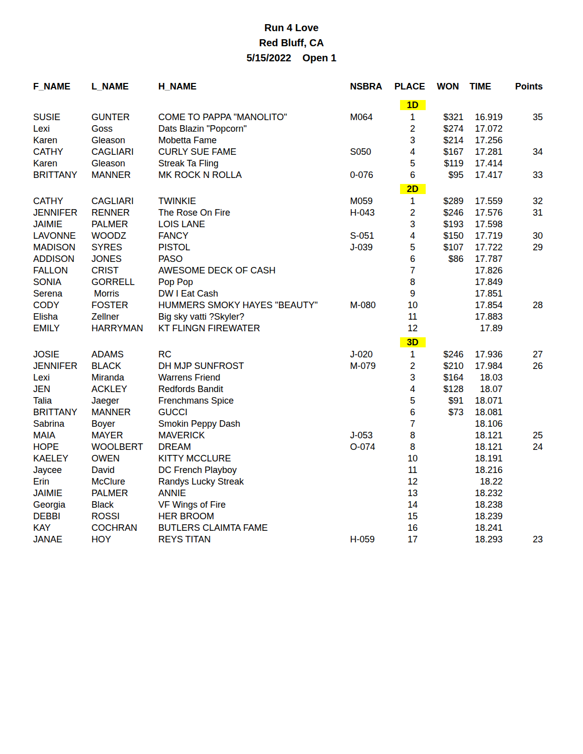Run 4 Love
Red Bluff, CA
5/15/2022 Open 1
| F_NAME | L_NAME | H_NAME | NSBRA | PLACE | WON | TIME | Points |
| --- | --- | --- | --- | --- | --- | --- | --- |
| | 1D | |
| SUSIE | GUNTER | COME TO PAPPA "MANOLITO" | M064 | 1 | $321 | 16.919 | 35 |
| Lexi | Goss | Dats Blazin "Popcorn" | | 2 | $274 | 17.072 | |
| Karen | Gleason | Mobetta Fame | | 3 | $214 | 17.256 | |
| CATHY | CAGLIARI | CURLY SUE FAME | S050 | 4 | $167 | 17.281 | 34 |
| Karen | Gleason | Streak Ta Fling | | 5 | $119 | 17.414 | |
| BRITTANY | MANNER | MK ROCK N ROLLA | 0-076 | 6 | $95 | 17.417 | 33 |
| | 2D | |
| CATHY | CAGLIARI | TWINKIE | M059 | 1 | $289 | 17.559 | 32 |
| JENNIFER | RENNER | The Rose On Fire | H-043 | 2 | $246 | 17.576 | 31 |
| JAIMIE | PALMER | LOIS LANE | | 3 | $193 | 17.598 | |
| LAVONNE | WOODZ | FANCY | S-051 | 4 | $150 | 17.719 | 30 |
| MADISON | SYRES | PISTOL | J-039 | 5 | $107 | 17.722 | 29 |
| ADDISON | JONES | PASO | | 6 | $86 | 17.787 | |
| FALLON | CRIST | AWESOME DECK OF CASH | | 7 | | 17.826 | |
| SONIA | GORRELL | Pop Pop | | 8 | | 17.849 | |
| Serena | Morris | DW I Eat Cash | | 9 | | 17.851 | |
| CODY | FOSTER | HUMMERS SMOKY HAYES "BEAUTY" | M-080 | 10 | | 17.854 | 28 |
| Elisha | Zellner | Big sky vatti ?Skyler? | | 11 | | 17.883 | |
| EMILY | HARRYMAN | KT FLINGN FIREWATER | | 12 | | 17.89 | |
| | 3D | |
| JOSIE | ADAMS | RC | J-020 | 1 | $246 | 17.936 | 27 |
| JENNIFER | BLACK | DH MJP SUNFROST | M-079 | 2 | $210 | 17.984 | 26 |
| Lexi | Miranda | Warrens Friend | | 3 | $164 | 18.03 | |
| JEN | ACKLEY | Redfords Bandit | | 4 | $128 | 18.07 | |
| Talia | Jaeger | Frenchmans Spice | | 5 | $91 | 18.071 | |
| BRITTANY | MANNER | GUCCI | | 6 | $73 | 18.081 | |
| Sabrina | Boyer | Smokin Peppy Dash | | 7 | | 18.106 | |
| MAIA | MAYER | MAVERICK | J-053 | 8 | | 18.121 | 25 |
| HOPE | WOOLBERT | DREAM | O-074 | 8 | | 18.121 | 24 |
| KAELEY | OWEN | KITTY MCCLURE | | 10 | | 18.191 | |
| Jaycee | David | DC French Playboy | | 11 | | 18.216 | |
| Erin | McClure | Randys Lucky Streak | | 12 | | 18.22 | |
| JAIMIE | PALMER | ANNIE | | 13 | | 18.232 | |
| Georgia | Black | VF Wings of Fire | | 14 | | 18.238 | |
| DEBBI | ROSSI | HER BROOM | | 15 | | 18.239 | |
| KAY | COCHRAN | BUTLERS CLAIMTA FAME | | 16 | | 18.241 | |
| JANAE | HOY | REYS TITAN | H-059 | 17 | | 18.293 | 23 |